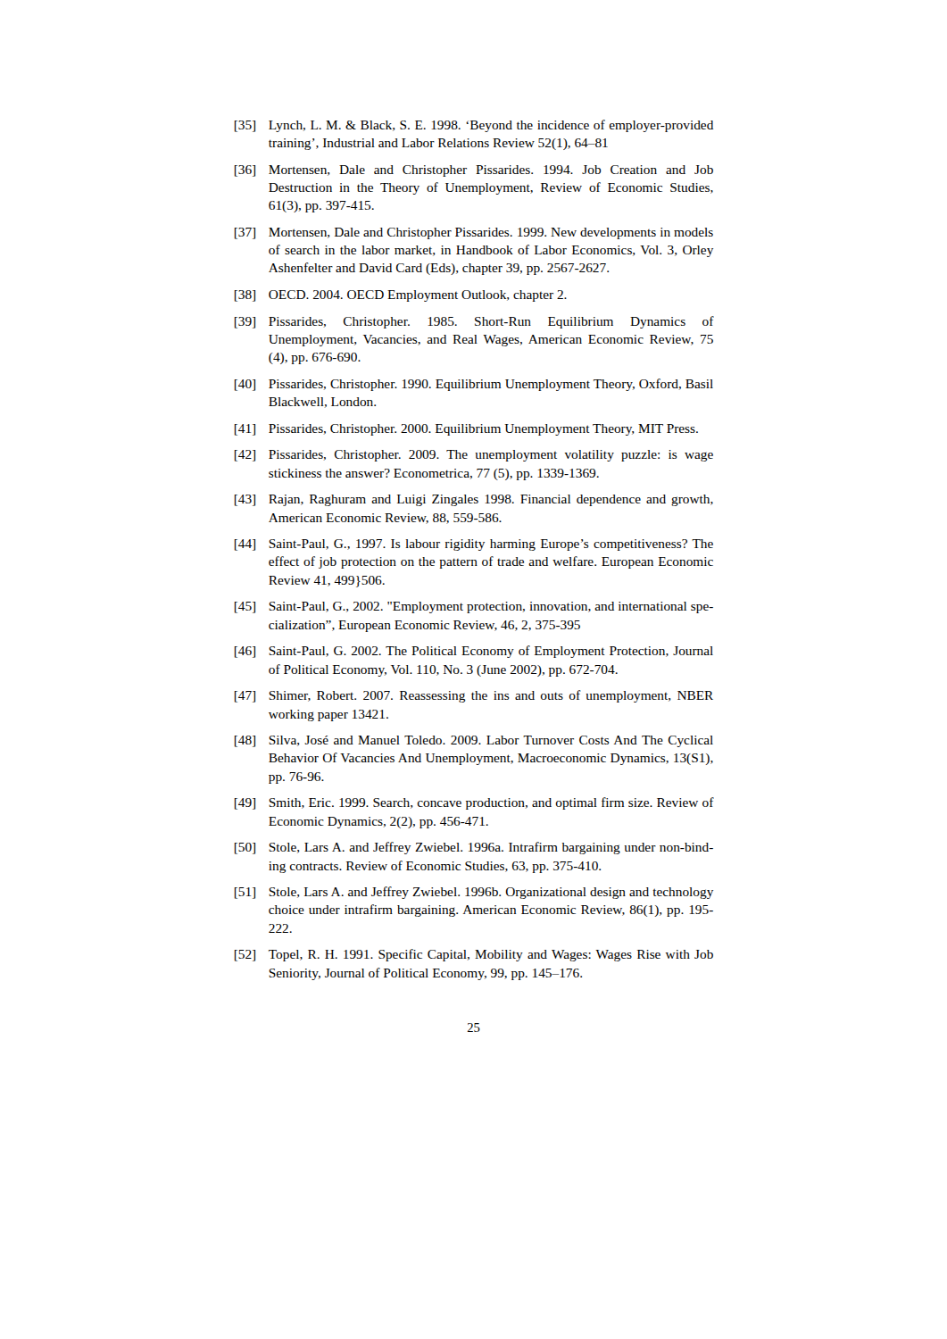[35] Lynch, L. M. & Black, S. E. 1998. ‘Beyond the incidence of employer-provided training’, Industrial and Labor Relations Review 52(1), 64–81
[36] Mortensen, Dale and Christopher Pissarides. 1994. Job Creation and Job Destruction in the Theory of Unemployment, Review of Economic Studies, 61(3), pp. 397-415.
[37] Mortensen, Dale and Christopher Pissarides. 1999. New developments in models of search in the labor market, in Handbook of Labor Economics, Vol. 3, Orley Ashenfelter and David Card (Eds), chapter 39, pp. 2567-2627.
[38] OECD. 2004. OECD Employment Outlook, chapter 2.
[39] Pissarides, Christopher. 1985. Short-Run Equilibrium Dynamics of Unemployment, Vacancies, and Real Wages, American Economic Review, 75 (4), pp. 676-690.
[40] Pissarides, Christopher. 1990. Equilibrium Unemployment Theory, Oxford, Basil Blackwell, London.
[41] Pissarides, Christopher. 2000. Equilibrium Unemployment Theory, MIT Press.
[42] Pissarides, Christopher. 2009. The unemployment volatility puzzle: is wage stickiness the answer? Econometrica, 77 (5), pp. 1339-1369.
[43] Rajan, Raghuram and Luigi Zingales 1998. Financial dependence and growth, American Economic Review, 88, 559-586.
[44] Saint-Paul, G., 1997. Is labour rigidity harming Europe’s competitiveness? The effect of job protection on the pattern of trade and welfare. European Economic Review 41, 499}506.
[45] Saint-Paul, G., 2002. "Employment protection, innovation, and international specialization”, European Economic Review, 46, 2, 375-395
[46] Saint-Paul, G. 2002. The Political Economy of Employment Protection, Journal of Political Economy, Vol. 110, No. 3 (June 2002), pp. 672-704.
[47] Shimer, Robert. 2007. Reassessing the ins and outs of unemployment, NBER working paper 13421.
[48] Silva, José and Manuel Toledo. 2009. Labor Turnover Costs And The Cyclical Behavior Of Vacancies And Unemployment, Macroeconomic Dynamics, 13(S1), pp. 76-96.
[49] Smith, Eric. 1999. Search, concave production, and optimal firm size. Review of Economic Dynamics, 2(2), pp. 456-471.
[50] Stole, Lars A. and Jeffrey Zwiebel. 1996a. Intrafirm bargaining under non-binding contracts. Review of Economic Studies, 63, pp. 375-410.
[51] Stole, Lars A. and Jeffrey Zwiebel. 1996b. Organizational design and technology choice under intrafirm bargaining. American Economic Review, 86(1), pp. 195-222.
[52] Topel, R. H. 1991. Specific Capital, Mobility and Wages: Wages Rise with Job Seniority, Journal of Political Economy, 99, pp. 145–176.
25